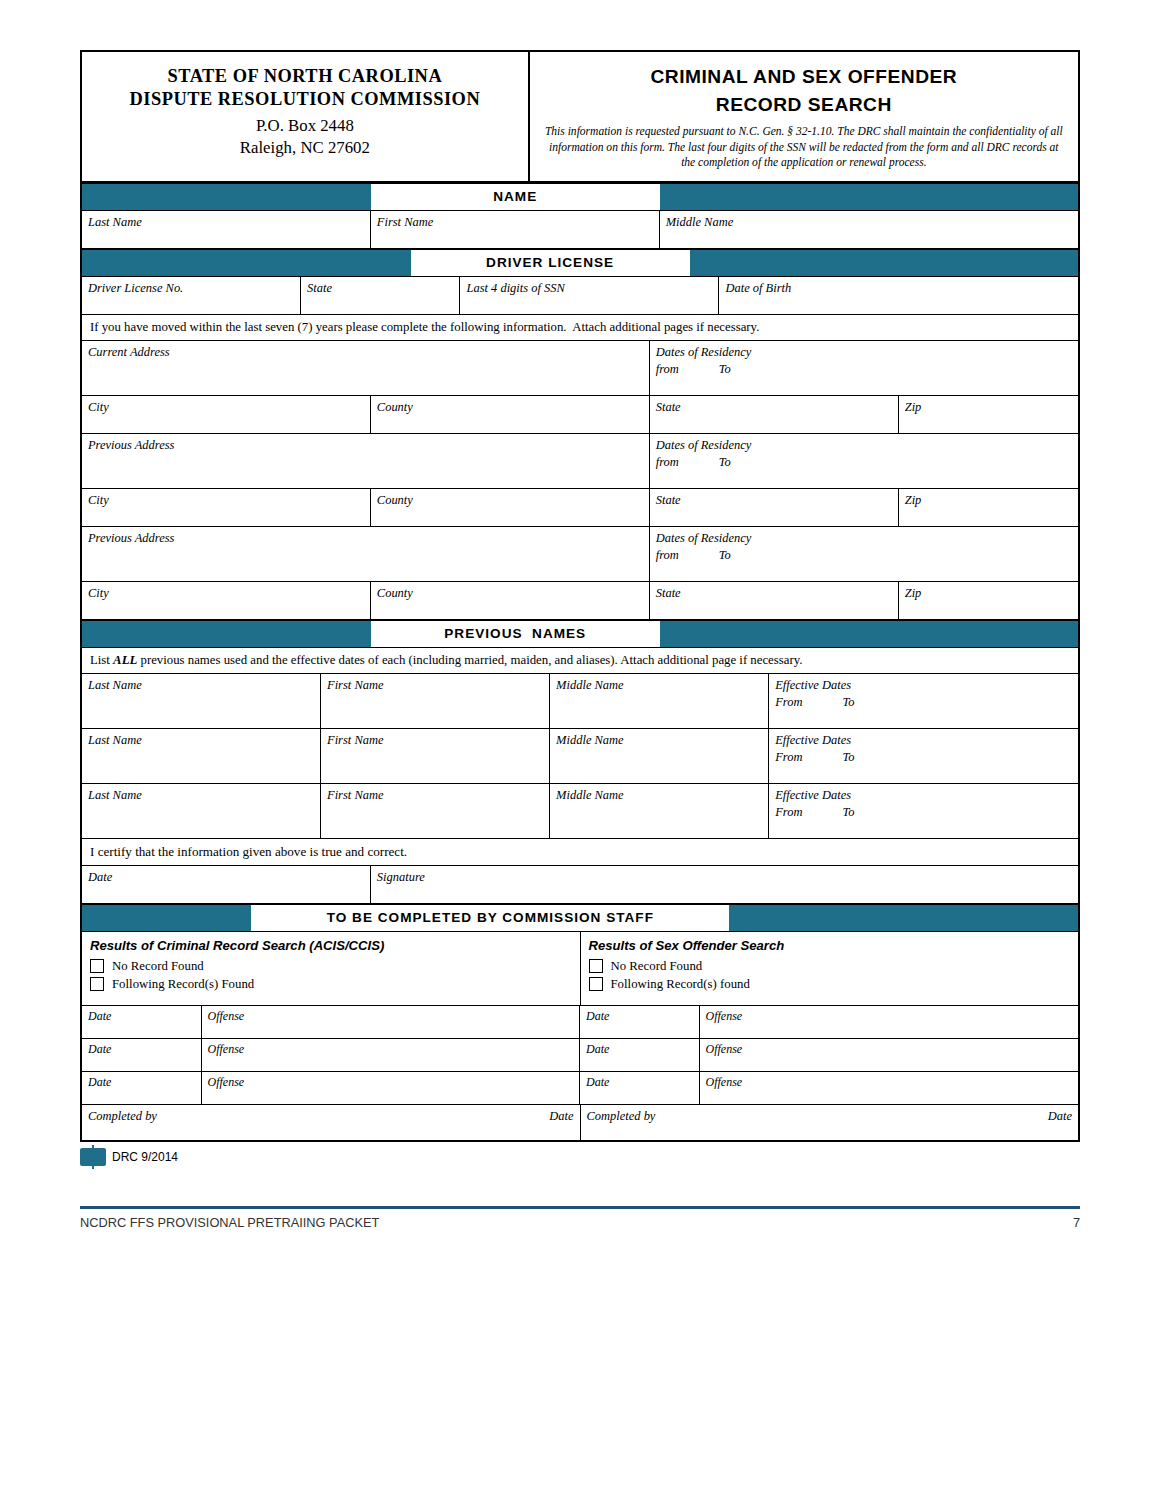STATE OF NORTH CAROLINA
DISPUTE RESOLUTION COMMISSION
P.O. Box 2448
Raleigh, NC 27602
CRIMINAL AND SEX OFFENDER
RECORD SEARCH
This information is requested pursuant to N.C. Gen. § 32-1.10. The DRC shall maintain the confidentiality of all information on this form. The last four digits of the SSN will be redacted from the form and all DRC records at the completion of the application or renewal process.
NAME
Last Name
First Name
Middle Name
DRIVER LICENSE
Driver License No.
State
Last 4 digits of SSN
Date of Birth
If you have moved within the last seven (7) years please complete the following information. Attach additional pages if necessary.
Current Address
Dates of Residency
from To
City
County
State
Zip
Previous Address
Dates of Residency
from To
City
County
State
Zip
Previous Address
Dates of Residency
from To
City
County
State
Zip
PREVIOUS NAMES
List ALL previous names used and the effective dates of each (including married, maiden, and aliases). Attach additional page if necessary.
Last Name
First Name
Middle Name
Effective Dates
From To
Last Name
First Name
Middle Name
Effective Dates
From To
Last Name
First Name
Middle Name
Effective Dates
From To
I certify that the information given above is true and correct.
Date
Signature
TO BE COMPLETED BY COMMISSION STAFF
Results of Criminal Record Search (ACIS/CCIS)
No Record Found
Following Record(s) Found
Results of Sex Offender Search
No Record Found
Following Record(s) found
Date
Offense
Date
Offense
Date
Offense
Date
Offense
Date
Offense
Date
Offense
Completed by Date
Completed by Date
DRC 9/2014
NCDRC FFS PROVISIONAL PRETRAIING PACKET 7